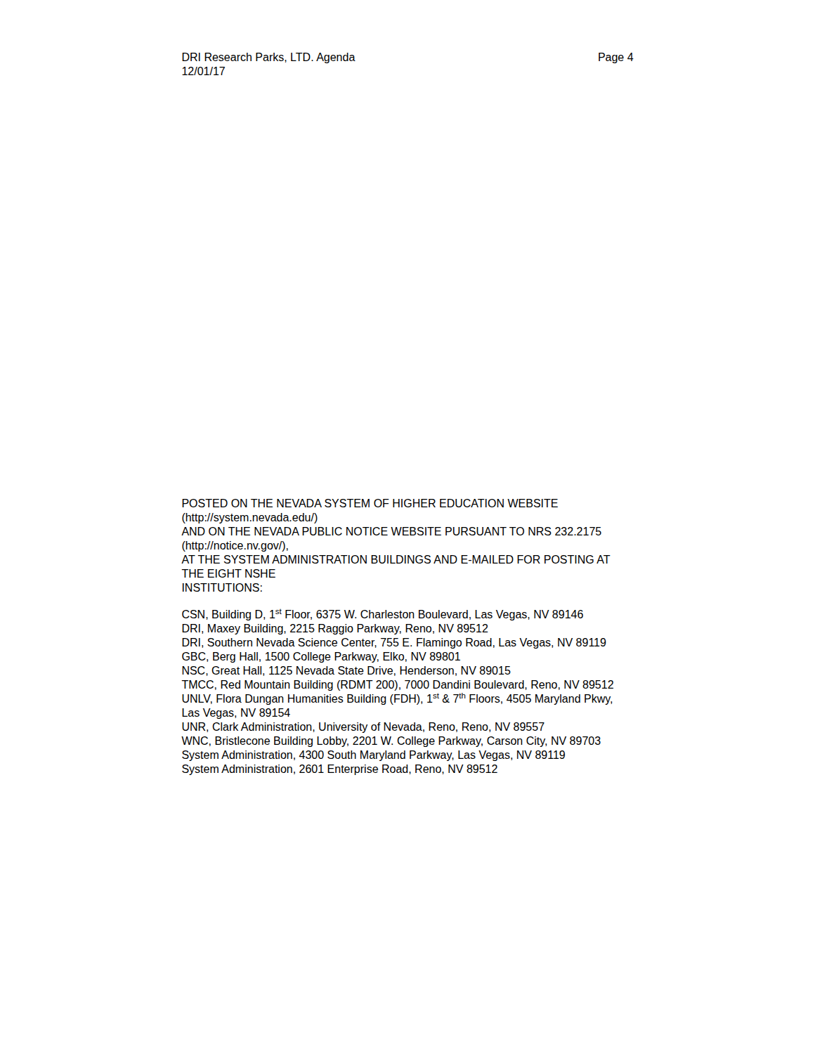DRI Research Parks, LTD. Agenda 12/01/17
Page 4
POSTED ON THE NEVADA SYSTEM OF HIGHER EDUCATION WEBSITE (http://system.nevada.edu/)
AND ON THE NEVADA PUBLIC NOTICE WEBSITE PURSUANT TO NRS 232.2175 (http://notice.nv.gov/),
AT THE SYSTEM ADMINISTRATION BUILDINGS AND E-MAILED FOR POSTING AT THE EIGHT NSHE
INSTITUTIONS:
CSN, Building D, 1st Floor, 6375 W. Charleston Boulevard, Las Vegas, NV 89146
DRI, Maxey Building, 2215 Raggio Parkway, Reno, NV 89512
DRI, Southern Nevada Science Center, 755 E. Flamingo Road, Las Vegas, NV 89119
GBC, Berg Hall, 1500 College Parkway, Elko, NV 89801
NSC, Great Hall, 1125 Nevada State Drive, Henderson, NV 89015
TMCC, Red Mountain Building (RDMT 200), 7000 Dandini Boulevard, Reno, NV 89512
UNLV, Flora Dungan Humanities Building (FDH), 1st & 7th Floors, 4505 Maryland Pkwy, Las Vegas, NV 89154
UNR, Clark Administration, University of Nevada, Reno, Reno, NV 89557
WNC, Bristlecone Building Lobby, 2201 W. College Parkway, Carson City, NV 89703
System Administration, 4300 South Maryland Parkway, Las Vegas, NV 89119
System Administration, 2601 Enterprise Road, Reno, NV 89512